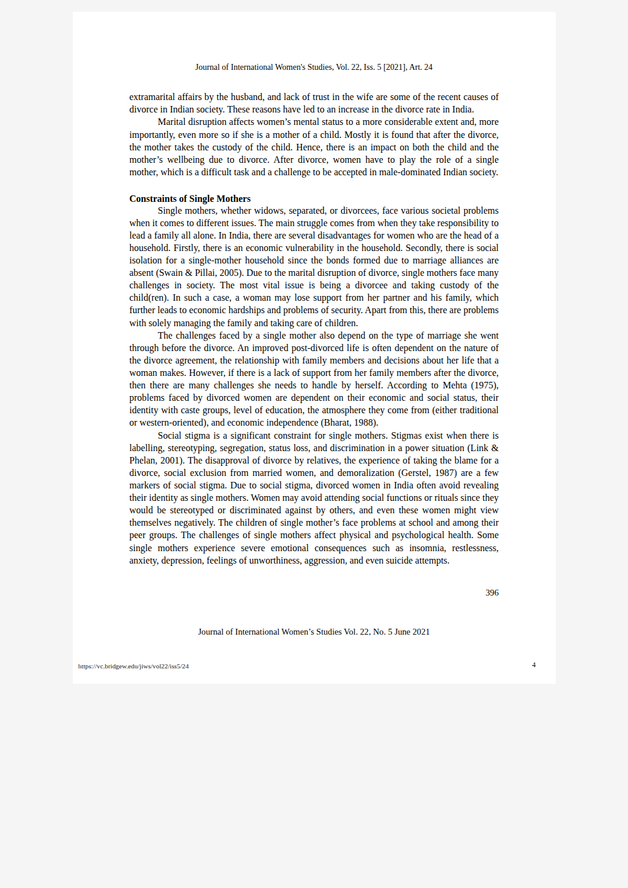Journal of International Women's Studies, Vol. 22, Iss. 5 [2021], Art. 24
extramarital affairs by the husband, and lack of trust in the wife are some of the recent causes of divorce in Indian society. These reasons have led to an increase in the divorce rate in India.
Marital disruption affects women’s mental status to a more considerable extent and, more importantly, even more so if she is a mother of a child. Mostly it is found that after the divorce, the mother takes the custody of the child. Hence, there is an impact on both the child and the mother’s wellbeing due to divorce. After divorce, women have to play the role of a single mother, which is a difficult task and a challenge to be accepted in male-dominated Indian society.
Constraints of Single Mothers
Single mothers, whether widows, separated, or divorcees, face various societal problems when it comes to different issues. The main struggle comes from when they take responsibility to lead a family all alone. In India, there are several disadvantages for women who are the head of a household. Firstly, there is an economic vulnerability in the household. Secondly, there is social isolation for a single-mother household since the bonds formed due to marriage alliances are absent (Swain & Pillai, 2005). Due to the marital disruption of divorce, single mothers face many challenges in society. The most vital issue is being a divorcee and taking custody of the child(ren). In such a case, a woman may lose support from her partner and his family, which further leads to economic hardships and problems of security. Apart from this, there are problems with solely managing the family and taking care of children.
The challenges faced by a single mother also depend on the type of marriage she went through before the divorce. An improved post-divorced life is often dependent on the nature of the divorce agreement, the relationship with family members and decisions about her life that a woman makes. However, if there is a lack of support from her family members after the divorce, then there are many challenges she needs to handle by herself. According to Mehta (1975), problems faced by divorced women are dependent on their economic and social status, their identity with caste groups, level of education, the atmosphere they come from (either traditional or western-oriented), and economic independence (Bharat, 1988).
Social stigma is a significant constraint for single mothers. Stigmas exist when there is labelling, stereotyping, segregation, status loss, and discrimination in a power situation (Link & Phelan, 2001). The disapproval of divorce by relatives, the experience of taking the blame for a divorce, social exclusion from married women, and demoralization (Gerstel, 1987) are a few markers of social stigma. Due to social stigma, divorced women in India often avoid revealing their identity as single mothers. Women may avoid attending social functions or rituals since they would be stereotyped or discriminated against by others, and even these women might view themselves negatively. The children of single mother’s face problems at school and among their peer groups. The challenges of single mothers affect physical and psychological health. Some single mothers experience severe emotional consequences such as insomnia, restlessness, anxiety, depression, feelings of unworthiness, aggression, and even suicide attempts.
396
Journal of International Women’s Studies Vol. 22, No. 5 June 2021
https://vc.bridgew.edu/jiws/vol22/iss5/24
4